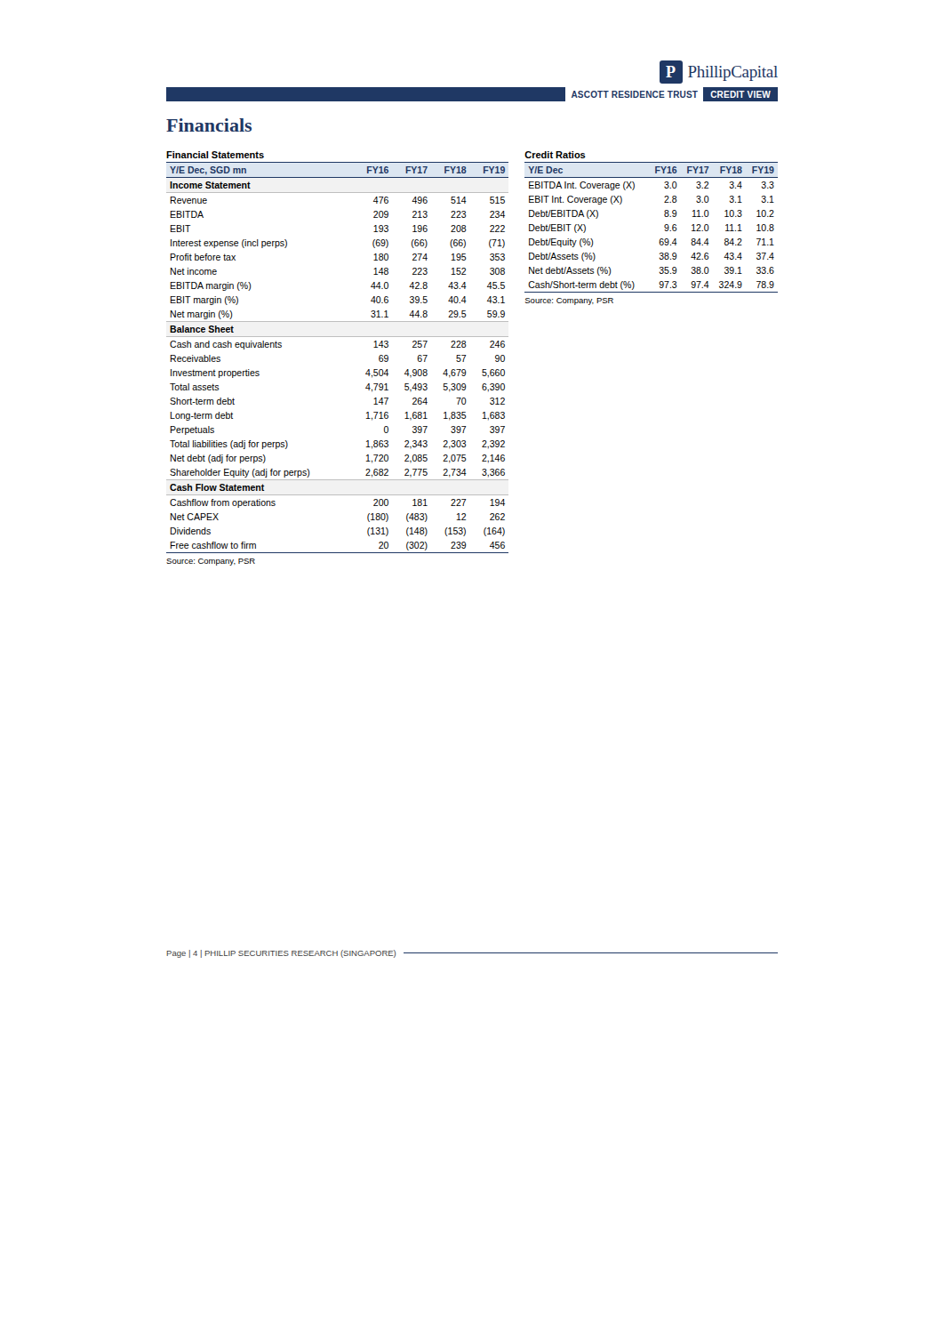P
PhillipCapital
ASCOTT RESIDENCE TRUST
CREDIT VIEW
Financials
Financial Statements
| Y/E Dec, SGD mn | FY16 | FY17 | FY18 | FY19 |
| --- | --- | --- | --- | --- |
| Income Statement |
| Revenue | 476 | 496 | 514 | 515 |
| EBITDA | 209 | 213 | 223 | 234 |
| EBIT | 193 | 196 | 208 | 222 |
| Interest expense (incl perps) | (69) | (66) | (66) | (71) |
| Profit before tax | 180 | 274 | 195 | 353 |
| Net income | 148 | 223 | 152 | 308 |
| EBITDA margin (%) | 44.0 | 42.8 | 43.4 | 45.5 |
| EBIT margin (%) | 40.6 | 39.5 | 40.4 | 43.1 |
| Net margin (%) | 31.1 | 44.8 | 29.5 | 59.9 |
| Balance Sheet |
| Cash and cash equivalents | 143 | 257 | 228 | 246 |
| Receivables | 69 | 67 | 57 | 90 |
| Investment properties | 4,504 | 4,908 | 4,679 | 5,660 |
| Total assets | 4,791 | 5,493 | 5,309 | 6,390 |
| Short-term debt | 147 | 264 | 70 | 312 |
| Long-term debt | 1,716 | 1,681 | 1,835 | 1,683 |
| Perpetuals | 0 | 397 | 397 | 397 |
| Total liabilities (adj for perps) | 1,863 | 2,343 | 2,303 | 2,392 |
| Net debt (adj for perps) | 1,720 | 2,085 | 2,075 | 2,146 |
| Shareholder Equity (adj for perps) | 2,682 | 2,775 | 2,734 | 3,366 |
| Cash Flow Statement |
| Cashflow from operations | 200 | 181 | 227 | 194 |
| Net CAPEX | (180) | (483) | 12 | 262 |
| Dividends | (131) | (148) | (153) | (164) |
| Free cashflow to firm | 20 | (302) | 239 | 456 |
Source: Company, PSR
Credit Ratios
| Y/E Dec | FY16 | FY17 | FY18 | FY19 |
| --- | --- | --- | --- | --- |
| EBITDA Int. Coverage (X) | 3.0 | 3.2 | 3.4 | 3.3 |
| EBIT Int. Coverage (X) | 2.8 | 3.0 | 3.1 | 3.1 |
| Debt/EBITDA (X) | 8.9 | 11.0 | 10.3 | 10.2 |
| Debt/EBIT (X) | 9.6 | 12.0 | 11.1 | 10.8 |
| Debt/Equity (%) | 69.4 | 84.4 | 84.2 | 71.1 |
| Debt/Assets (%) | 38.9 | 42.6 | 43.4 | 37.4 |
| Net debt/Assets (%) | 35.9 | 38.0 | 39.1 | 33.6 |
| Cash/Short-term debt (%) | 97.3 | 97.4 | 324.9 | 78.9 |
Source: Company, PSR
Page | 4 | PHILLIP SECURITIES RESEARCH (SINGAPORE)